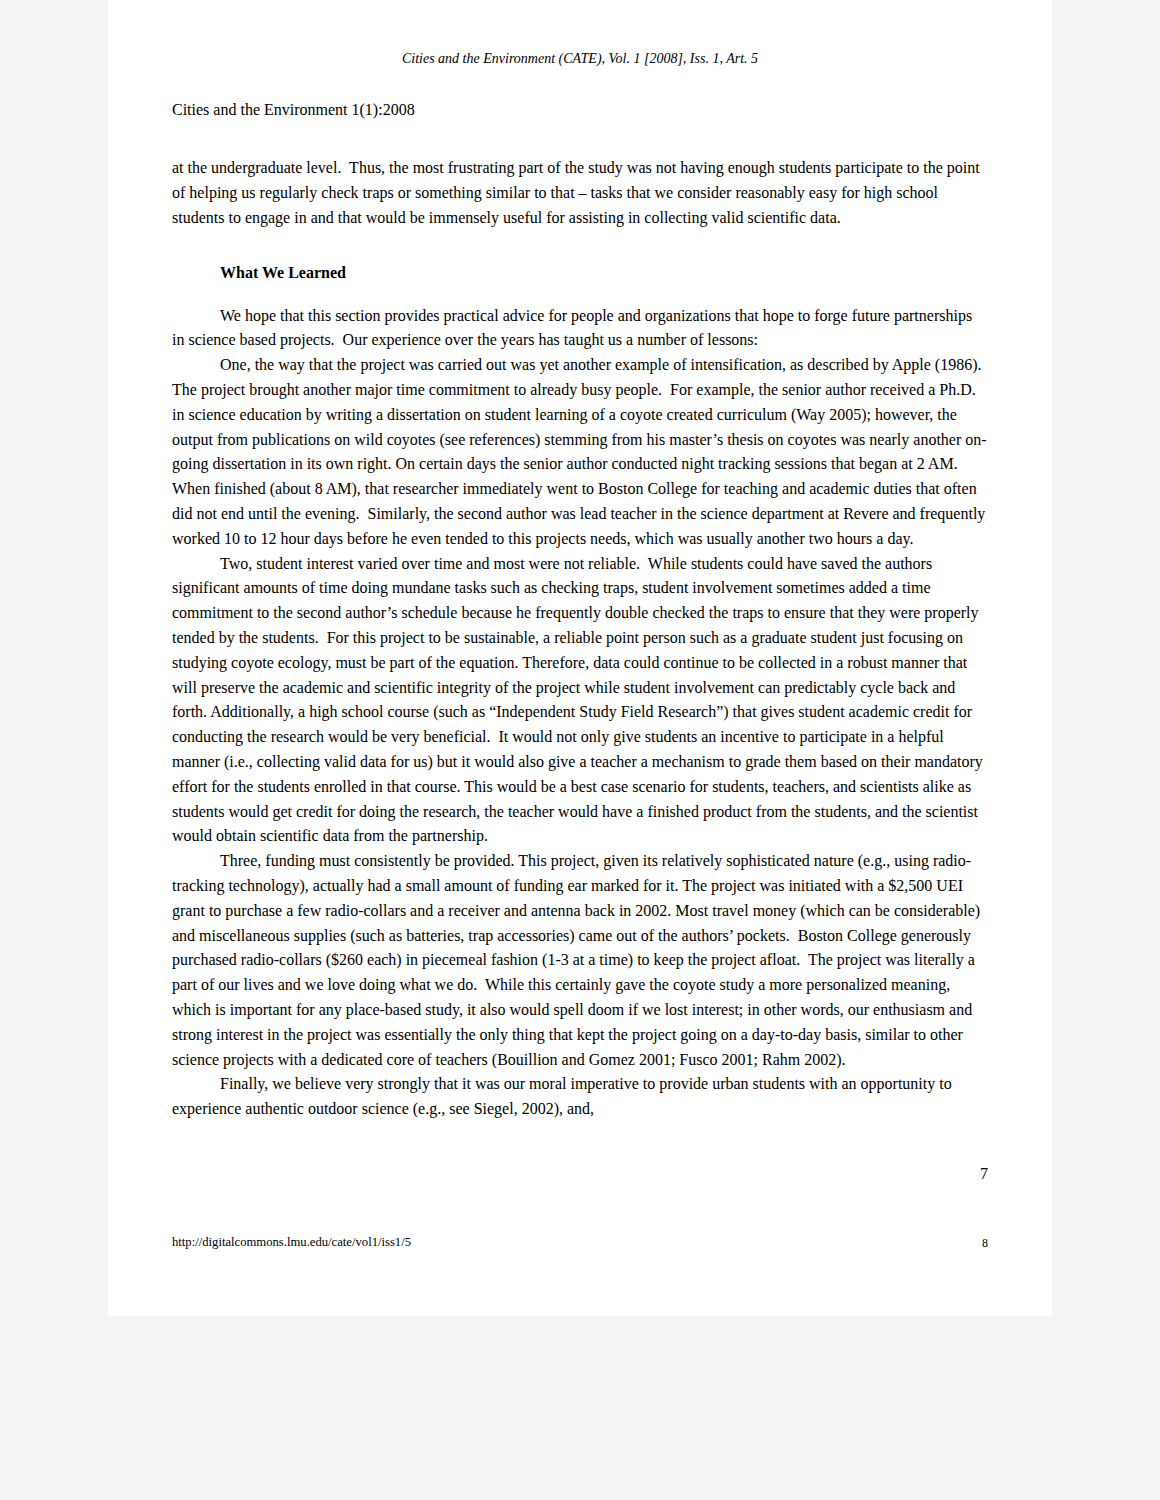Cities and the Environment (CATE), Vol. 1 [2008], Iss. 1, Art. 5
Cities and the Environment 1(1):2008
at the undergraduate level. Thus, the most frustrating part of the study was not having enough students participate to the point of helping us regularly check traps or something similar to that – tasks that we consider reasonably easy for high school students to engage in and that would be immensely useful for assisting in collecting valid scientific data.
What We Learned
We hope that this section provides practical advice for people and organizations that hope to forge future partnerships in science based projects. Our experience over the years has taught us a number of lessons:
One, the way that the project was carried out was yet another example of intensification, as described by Apple (1986). The project brought another major time commitment to already busy people. For example, the senior author received a Ph.D. in science education by writing a dissertation on student learning of a coyote created curriculum (Way 2005); however, the output from publications on wild coyotes (see references) stemming from his master’s thesis on coyotes was nearly another on-going dissertation in its own right. On certain days the senior author conducted night tracking sessions that began at 2 AM. When finished (about 8 AM), that researcher immediately went to Boston College for teaching and academic duties that often did not end until the evening. Similarly, the second author was lead teacher in the science department at Revere and frequently worked 10 to 12 hour days before he even tended to this projects needs, which was usually another two hours a day.
Two, student interest varied over time and most were not reliable. While students could have saved the authors significant amounts of time doing mundane tasks such as checking traps, student involvement sometimes added a time commitment to the second author’s schedule because he frequently double checked the traps to ensure that they were properly tended by the students. For this project to be sustainable, a reliable point person such as a graduate student just focusing on studying coyote ecology, must be part of the equation. Therefore, data could continue to be collected in a robust manner that will preserve the academic and scientific integrity of the project while student involvement can predictably cycle back and forth. Additionally, a high school course (such as “Independent Study Field Research”) that gives student academic credit for conducting the research would be very beneficial. It would not only give students an incentive to participate in a helpful manner (i.e., collecting valid data for us) but it would also give a teacher a mechanism to grade them based on their mandatory effort for the students enrolled in that course. This would be a best case scenario for students, teachers, and scientists alike as students would get credit for doing the research, the teacher would have a finished product from the students, and the scientist would obtain scientific data from the partnership.
Three, funding must consistently be provided. This project, given its relatively sophisticated nature (e.g., using radio-tracking technology), actually had a small amount of funding ear marked for it. The project was initiated with a $2,500 UEI grant to purchase a few radio-collars and a receiver and antenna back in 2002. Most travel money (which can be considerable) and miscellaneous supplies (such as batteries, trap accessories) came out of the authors’ pockets. Boston College generously purchased radio-collars ($260 each) in piecemeal fashion (1-3 at a time) to keep the project afloat. The project was literally a part of our lives and we love doing what we do. While this certainly gave the coyote study a more personalized meaning, which is important for any place-based study, it also would spell doom if we lost interest; in other words, our enthusiasm and strong interest in the project was essentially the only thing that kept the project going on a day-to-day basis, similar to other science projects with a dedicated core of teachers (Bouillion and Gomez 2001; Fusco 2001; Rahm 2002).
Finally, we believe very strongly that it was our moral imperative to provide urban students with an opportunity to experience authentic outdoor science (e.g., see Siegel, 2002), and,
7
http://digitalcommons.lmu.edu/cate/vol1/iss1/5 8